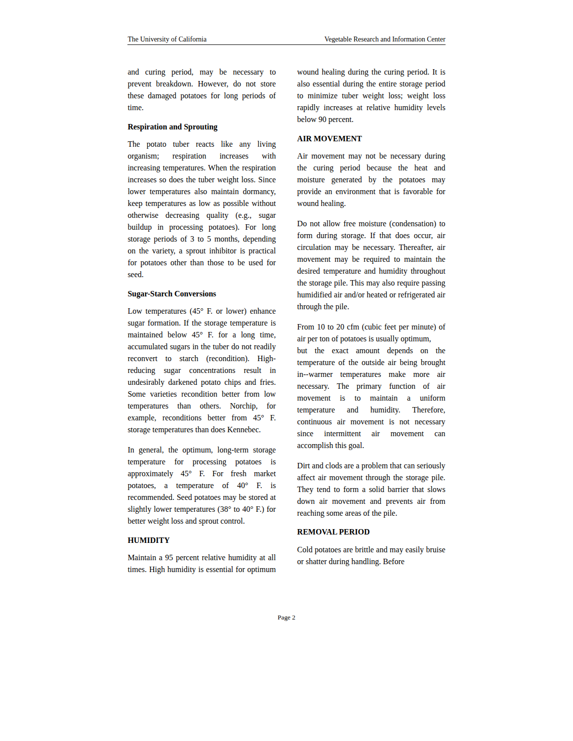The University of California Vegetable Research and Information Center
and curing period, may be necessary to prevent breakdown. However, do not store these damaged potatoes for long periods of time.
Respiration and Sprouting
The potato tuber reacts like any living organism; respiration increases with increasing temperatures. When the respiration increases so does the tuber weight loss. Since lower temperatures also maintain dormancy, keep temperatures as low as possible without otherwise decreasing quality (e.g., sugar buildup in processing potatoes). For long storage periods of 3 to 5 months, depending on the variety, a sprout inhibitor is practical for potatoes other than those to be used for seed.
Sugar-Starch Conversions
Low temperatures (45° F. or lower) enhance sugar formation. If the storage temperature is maintained below 45° F. for a long time, accumulated sugars in the tuber do not readily reconvert to starch (recondition). High-reducing sugar concentrations result in undesirably darkened potato chips and fries. Some varieties recondition better from low temperatures than others. Norchip, for example, reconditions better from 45° F. storage temperatures than does Kennebec.
In general, the optimum, long-term storage temperature for processing potatoes is approximately 45° F. For fresh market potatoes, a temperature of 40° F. is recommended. Seed potatoes may be stored at slightly lower temperatures (38° to 40° F.) for better weight loss and sprout control.
HUMIDITY
Maintain a 95 percent relative humidity at all times. High humidity is essential for optimum wound healing during the curing period. It is also essential during the entire storage period to minimize tuber weight loss; weight loss rapidly increases at relative humidity levels below 90 percent.
AIR MOVEMENT
Air movement may not be necessary during the curing period because the heat and moisture generated by the potatoes may provide an environment that is favorable for wound healing.
Do not allow free moisture (condensation) to form during storage. If that does occur, air circulation may be necessary. Thereafter, air movement may be required to maintain the desired temperature and humidity throughout the storage pile. This may also require passing humidified air and/or heated or refrigerated air through the pile.
From 10 to 20 cfm (cubic feet per minute) of air per ton of potatoes is usually optimum,
but the exact amount depends on the temperature of the outside air being brought in--warmer temperatures make more air necessary. The primary function of air movement is to maintain a uniform temperature and humidity. Therefore, continuous air movement is not necessary since intermittent air movement can accomplish this goal.
Dirt and clods are a problem that can seriously affect air movement through the storage pile. They tend to form a solid barrier that slows down air movement and prevents air from reaching some areas of the pile.
REMOVAL PERIOD
Cold potatoes are brittle and may easily bruise or shatter during handling. Before
Page 2